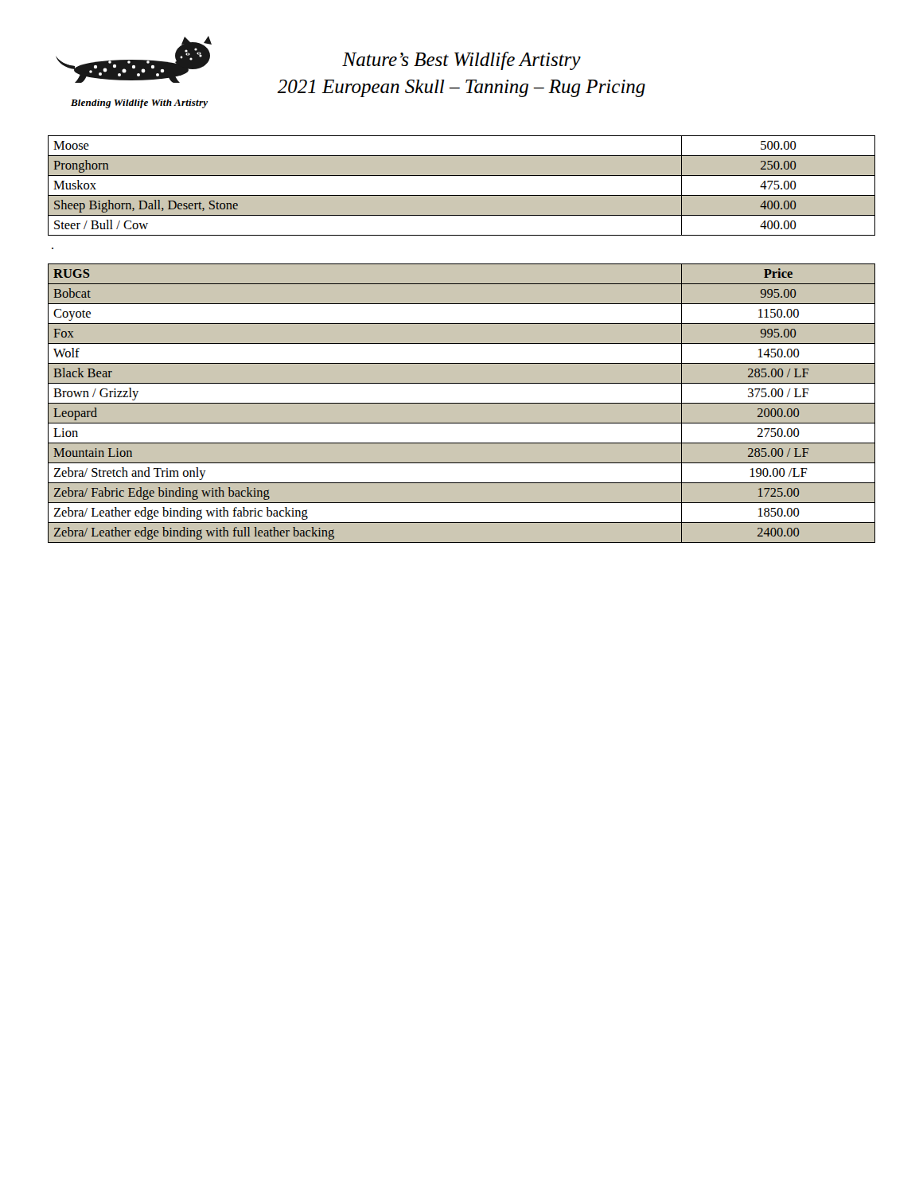Blending Wildlife With Artistry
Nature’s Best Wildlife Artistry
2021 European Skull – Tanning – Rug Pricing
| Moose | 500.00 |
| Pronghorn | 250.00 |
| Muskox | 475.00 |
| Sheep Bighorn, Dall, Desert, Stone | 400.00 |
| Steer / Bull / Cow | 400.00 |
.
| RUGS | Price |
| --- | --- |
| Bobcat | 995.00 |
| Coyote | 1150.00 |
| Fox | 995.00 |
| Wolf | 1450.00 |
| Black Bear | 285.00 / LF |
| Brown / Grizzly | 375.00 / LF |
| Leopard | 2000.00 |
| Lion | 2750.00 |
| Mountain Lion | 285.00 / LF |
| Zebra/ Stretch and Trim only | 190.00 /LF |
| Zebra/ Fabric Edge binding with backing | 1725.00 |
| Zebra/ Leather edge binding with fabric backing | 1850.00 |
| Zebra/ Leather edge binding with full leather backing | 2400.00 |